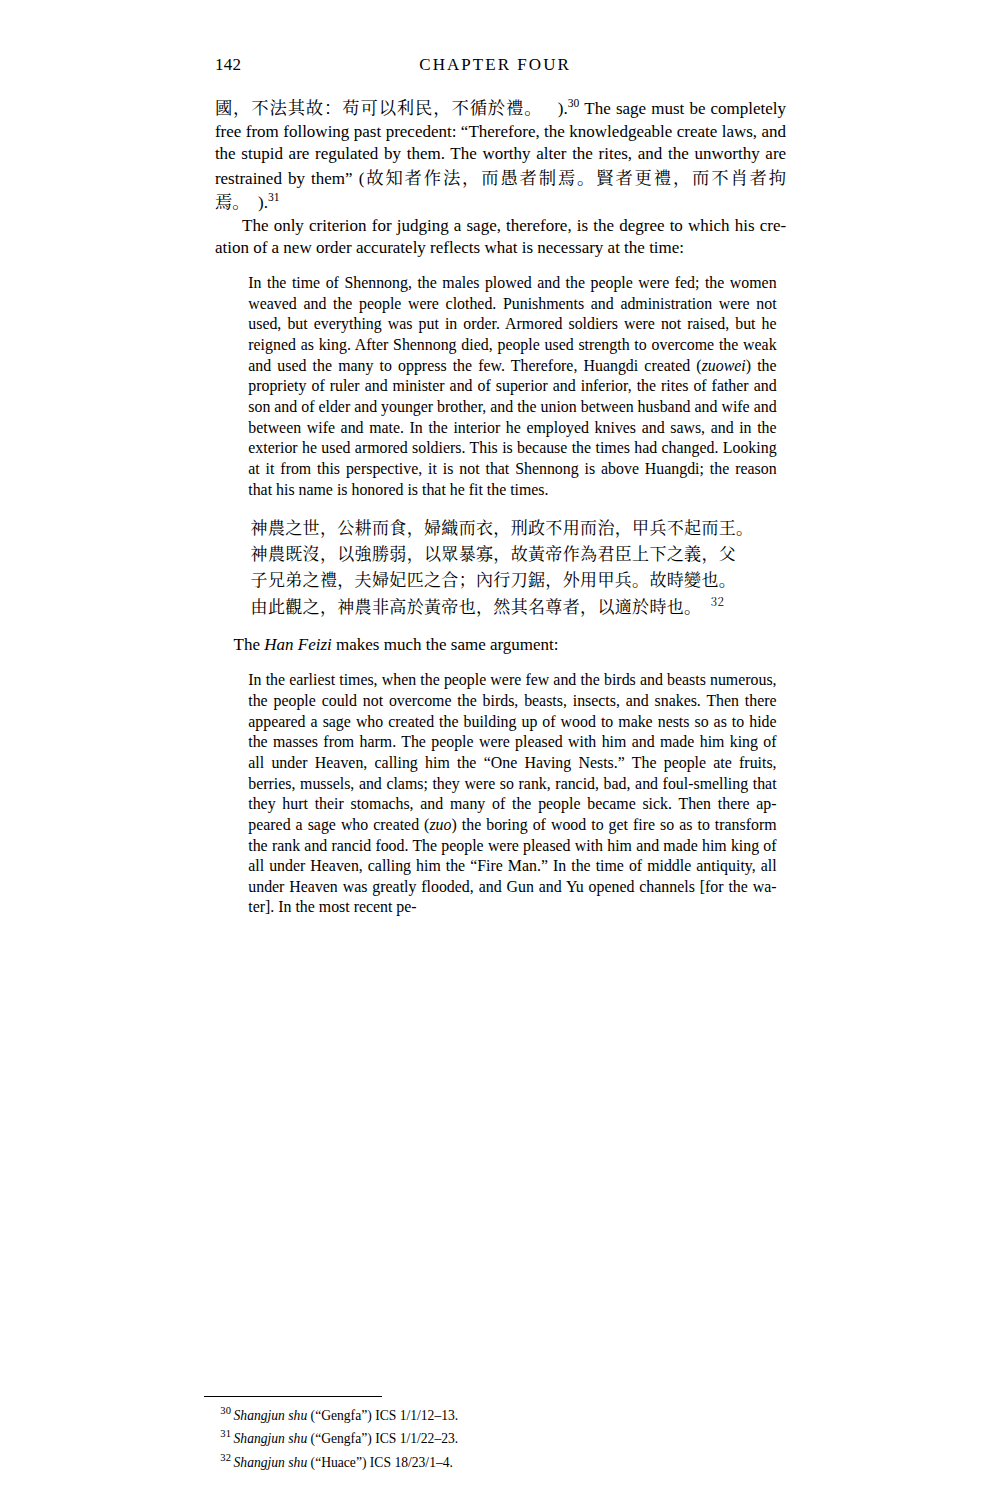142 Chapter Four
國，不法其故：苟可以利民，不循於禮。 ).30 The sage must be completely free from following past precedent: “Therefore, the knowledgeable create laws, and the stupid are regulated by them. The worthy alter the rites, and the unworthy are restrained by them” (故知者作法，而愚者制焉。賢者更禮，而不肖者拘焉。 ).31
The only criterion for judging a sage, therefore, is the degree to which his creation of a new order accurately reflects what is necessary at the time:
In the time of Shennong, the males plowed and the people were fed; the women weaved and the people were clothed. Punishments and administration were not used, but everything was put in order. Armored soldiers were not raised, but he reigned as king. After Shennong died, people used strength to overcome the weak and used the many to oppress the few. Therefore, Huangdi created (zuowei) the propriety of ruler and minister and of superior and inferior, the rites of father and son and of elder and younger brother, and the union between husband and wife and between wife and mate. In the interior he employed knives and saws, and in the exterior he used armored soldiers. This is because the times had changed. Looking at it from this perspective, it is not that Shennong is above Huangdi; the reason that his name is honored is that he fit the times.
神農之世，公耕而食，婦織而衣，刑政不用而治，甲兵不起而王。 神農既沒，以強勝弱，以眾暴寡，故黃帝作為君臣上下之義，父 子兄弟之禮，夫婦妃匹之合；內行刀鋸，外用甲兵。故時變也。 由此觀之，神農非高於黃帝也，然其名尊者，以適於時也。 32
The Han Feizi makes much the same argument:
In the earliest times, when the people were few and the birds and beasts numerous, the people could not overcome the birds, beasts, insects, and snakes. Then there appeared a sage who created the building up of wood to make nests so as to hide the masses from harm. The people were pleased with him and made him king of all under Heaven, calling him the “One Having Nests.” The people ate fruits, berries, mussels, and clams; they were so rank, rancid, bad, and foul-smelling that they hurt their stomachs, and many of the people became sick. Then there appeared a sage who created (zuo) the boring of wood to get fire so as to transform the rank and rancid food. The people were pleased with him and made him king of all under Heaven, calling him the “Fire Man.” In the time of middle antiquity, all under Heaven was greatly flooded, and Gun and Yu opened channels [for the water]. In the most recent pe-
30 Shangjun shu (“Gengfa”) ICS 1/1/12–13.
31 Shangjun shu (“Gengfa”) ICS 1/1/22–23.
32 Shangjun shu (“Huace”) ICS 18/23/1–4.